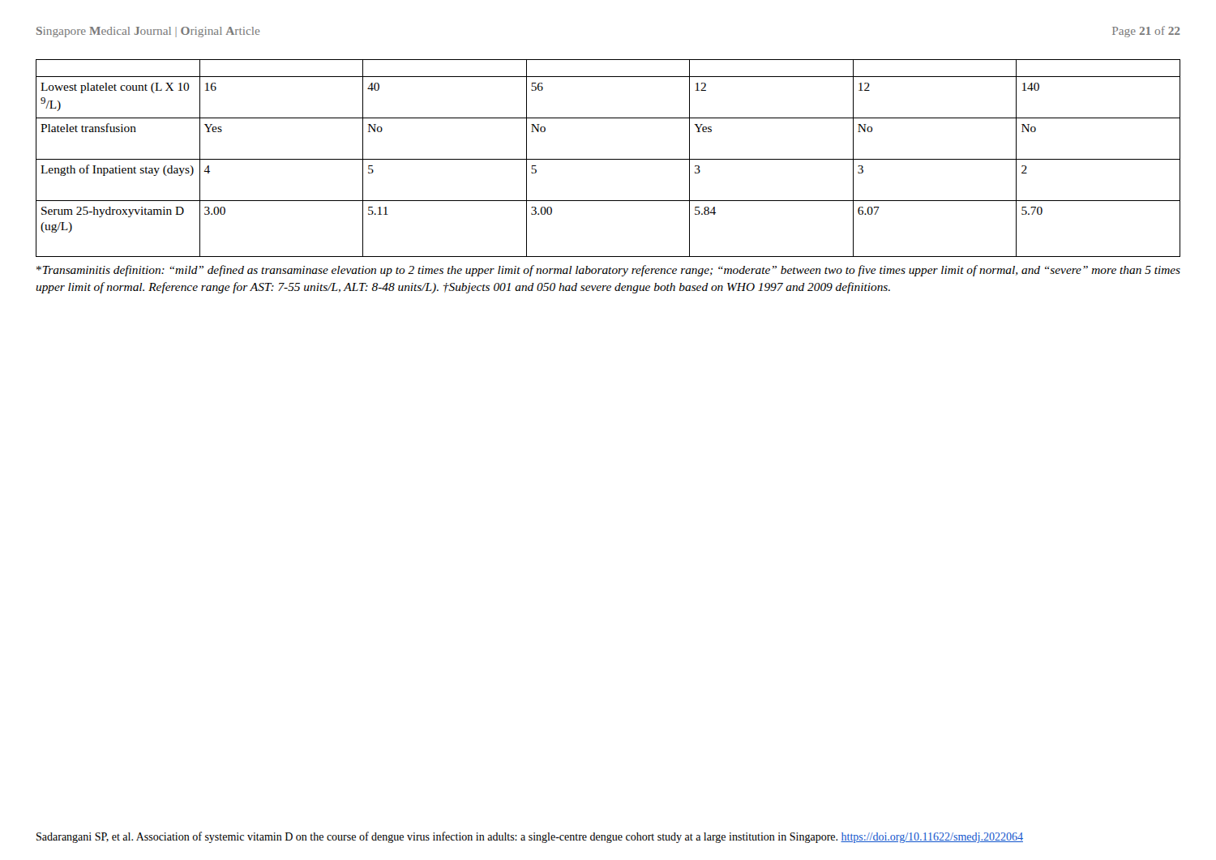Singapore Medical Journal | Original Article
Page 21 of 22
| Lowest platelet count (L X 10 9 /L) | 16 | 40 | 56 | 12 | 12 | 140 |
| Platelet transfusion | Yes | No | No | Yes | No | No |
| Length of Inpatient stay (days) | 4 | 5 | 5 | 3 | 3 | 2 |
| Serum 25-hydroxyvitamin D (ug/L) | 3.00 | 5.11 | 3.00 | 5.84 | 6.07 | 5.70 |
*Transaminitis definition: “mild” defined as transaminase elevation up to 2 times the upper limit of normal laboratory reference range; “moderate” between two to five times upper limit of normal, and “severe” more than 5 times upper limit of normal. Reference range for AST: 7-55 units/L, ALT: 8-48 units/L). †Subjects 001 and 050 had severe dengue both based on WHO 1997 and 2009 definitions.
Sadarangani SP, et al. Association of systemic vitamin D on the course of dengue virus infection in adults: a single-centre dengue cohort study at a large institution in Singapore. https://doi.org/10.11622/smedj.2022064